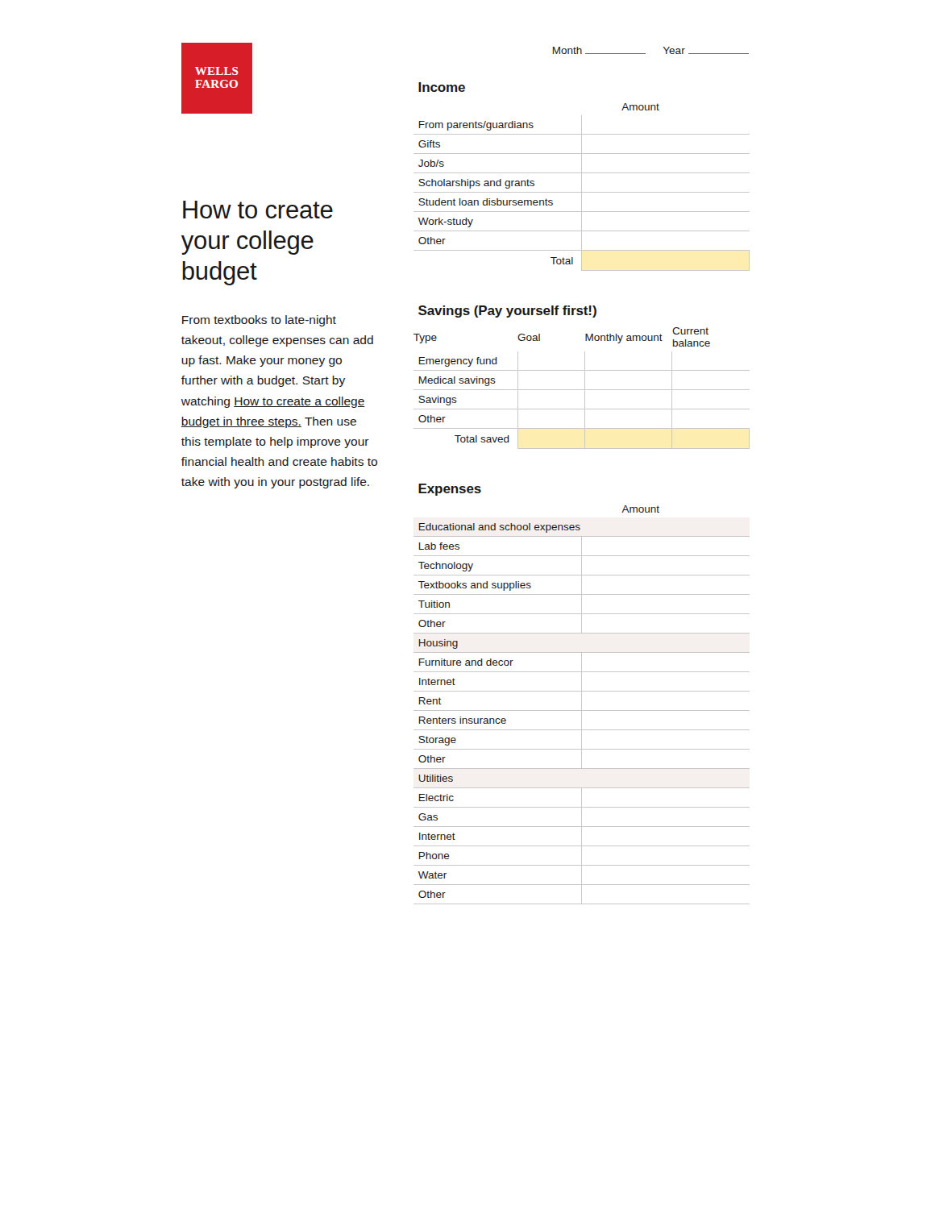WELLS FARGO
How to create
your college
budget
From textbooks to late-night takeout, college expenses can add up fast. Make your money go further with a budget. Start by watching How to create a college budget in three steps. Then use this template to help improve your financial health and create habits to take with you in your postgrad life.
Month Year
Income
| | Amount |
| --- | --- |
| From parents/guardians | |
| Gifts | |
| Job/s | |
| Scholarships and grants | |
| Student loan disbursements | |
| Work-study | |
| Other | |
| Total | |
Savings (Pay yourself first!)
| Type | Goal | Monthly amount | Current balance |
| --- | --- | --- | --- |
| Emergency fund | | | |
| Medical savings | | | |
| Savings | | | |
| Other | | | |
| Total saved | | | |
Expenses
| | Amount |
| --- | --- |
| Educational and school expenses | |
| Lab fees | |
| Technology | |
| Textbooks and supplies | |
| Tuition | |
| Other | |
| Housing | |
| Furniture and decor | |
| Internet | |
| Rent | |
| Renters insurance | |
| Storage | |
| Other | |
| Utilities | |
| Electric | |
| Gas | |
| Internet | |
| Phone | |
| Water | |
| Other | |